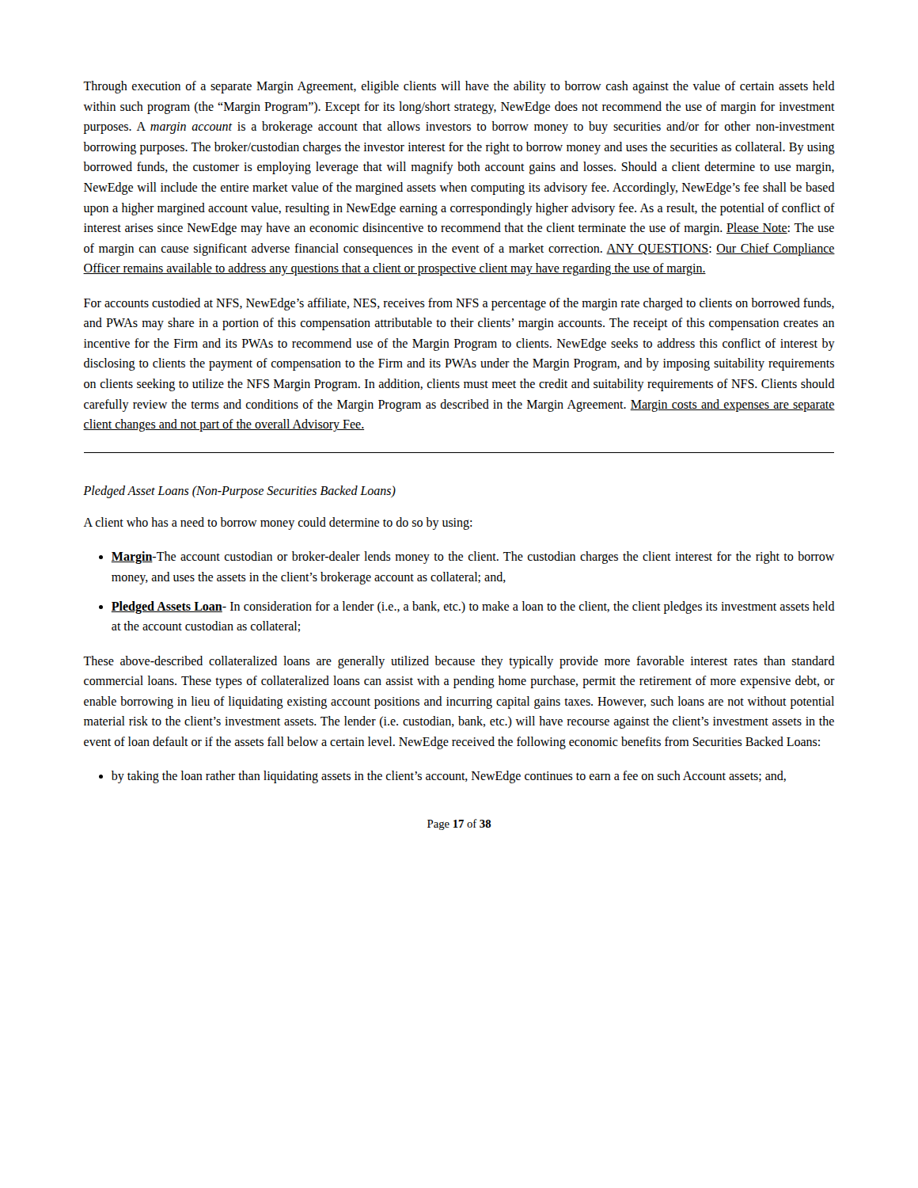Through execution of a separate Margin Agreement, eligible clients will have the ability to borrow cash against the value of certain assets held within such program (the “Margin Program”). Except for its long/short strategy, NewEdge does not recommend the use of margin for investment purposes. A margin account is a brokerage account that allows investors to borrow money to buy securities and/or for other non-investment borrowing purposes. The broker/custodian charges the investor interest for the right to borrow money and uses the securities as collateral. By using borrowed funds, the customer is employing leverage that will magnify both account gains and losses. Should a client determine to use margin, NewEdge will include the entire market value of the margined assets when computing its advisory fee. Accordingly, NewEdge’s fee shall be based upon a higher margined account value, resulting in NewEdge earning a correspondingly higher advisory fee. As a result, the potential of conflict of interest arises since NewEdge may have an economic disincentive to recommend that the client terminate the use of margin. Please Note: The use of margin can cause significant adverse financial consequences in the event of a market correction. ANY QUESTIONS: Our Chief Compliance Officer remains available to address any questions that a client or prospective client may have regarding the use of margin.
For accounts custodied at NFS, NewEdge’s affiliate, NES, receives from NFS a percentage of the margin rate charged to clients on borrowed funds, and PWAs may share in a portion of this compensation attributable to their clients’ margin accounts. The receipt of this compensation creates an incentive for the Firm and its PWAs to recommend use of the Margin Program to clients. NewEdge seeks to address this conflict of interest by disclosing to clients the payment of compensation to the Firm and its PWAs under the Margin Program, and by imposing suitability requirements on clients seeking to utilize the NFS Margin Program. In addition, clients must meet the credit and suitability requirements of NFS. Clients should carefully review the terms and conditions of the Margin Program as described in the Margin Agreement. Margin costs and expenses are separate client changes and not part of the overall Advisory Fee.
Pledged Asset Loans (Non-Purpose Securities Backed Loans)
A client who has a need to borrow money could determine to do so by using:
Margin-The account custodian or broker-dealer lends money to the client. The custodian charges the client interest for the right to borrow money, and uses the assets in the client’s brokerage account as collateral; and,
Pledged Assets Loan- In consideration for a lender (i.e., a bank, etc.) to make a loan to the client, the client pledges its investment assets held at the account custodian as collateral;
These above-described collateralized loans are generally utilized because they typically provide more favorable interest rates than standard commercial loans. These types of collateralized loans can assist with a pending home purchase, permit the retirement of more expensive debt, or enable borrowing in lieu of liquidating existing account positions and incurring capital gains taxes. However, such loans are not without potential material risk to the client’s investment assets. The lender (i.e. custodian, bank, etc.) will have recourse against the client’s investment assets in the event of loan default or if the assets fall below a certain level. NewEdge received the following economic benefits from Securities Backed Loans:
by taking the loan rather than liquidating assets in the client’s account, NewEdge continues to earn a fee on such Account assets; and,
Page 17 of 38